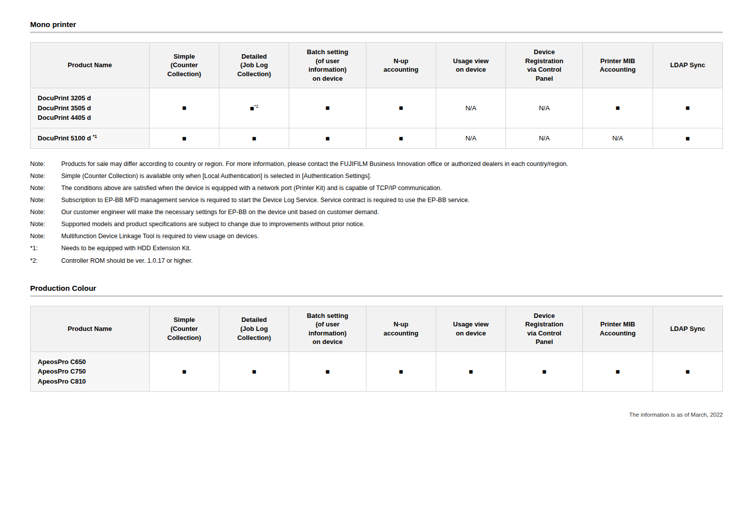Mono printer
| Product Name | Simple (Counter Collection) | Detailed (Job Log Collection) | Batch setting (of user information) on device | N-up accounting | Usage view on device | Device Registration via Control Panel | Printer MIB Accounting | LDAP Sync |
| --- | --- | --- | --- | --- | --- | --- | --- | --- |
| DocuPrint 3205 d DocuPrint 3505 d DocuPrint 4405 d | ■ | ■ *2 | ■ | ■ | N/A | N/A | ■ | ■ |
| DocuPrint 5100 d *1 | ■ | ■ | ■ | ■ | N/A | N/A | N/A | ■ |
| Note: | Products for sale may differ according to country or region. For more information, please contact the FUJIFILM Business Innovation office or authorized dealers in each country/region. |
| Note: | Simple (Counter Collection) is available only when [Local Authentication] is selected in [Authentication Settings]. |
| Note: | The conditions above are satisfied when the device is equipped with a network port (Printer Kit) and is capable of TCP/IP communication. |
| Note: | Subscription to EP-BB MFD management service is required to start the Device Log Service. Service contract is required to use the EP-BB service. |
| Note: | Our customer engineer will make the necessary settings for EP-BB on the device unit based on customer demand. |
| Note: | Supported models and product specifications are subject to change due to improvements without prior notice. |
| Note: | Multifunction Device Linkage Tool is required to view usage on devices. |
| *1: | Needs to be equipped with HDD Extension Kit. |
| *2: | Controller ROM should be ver. 1.0.17 or higher. |
Production Colour
| Product Name | Simple (Counter Collection) | Detailed (Job Log Collection) | Batch setting (of user information) on device | N-up accounting | Usage view on device | Device Registration via Control Panel | Printer MIB Accounting | LDAP Sync |
| --- | --- | --- | --- | --- | --- | --- | --- | --- |
| ApeosPro C650 ApeosPro C750 ApeosPro C810 | ■ | ■ | ■ | ■ | ■ | ■ | ■ | ■ |
The information is as of March, 2022